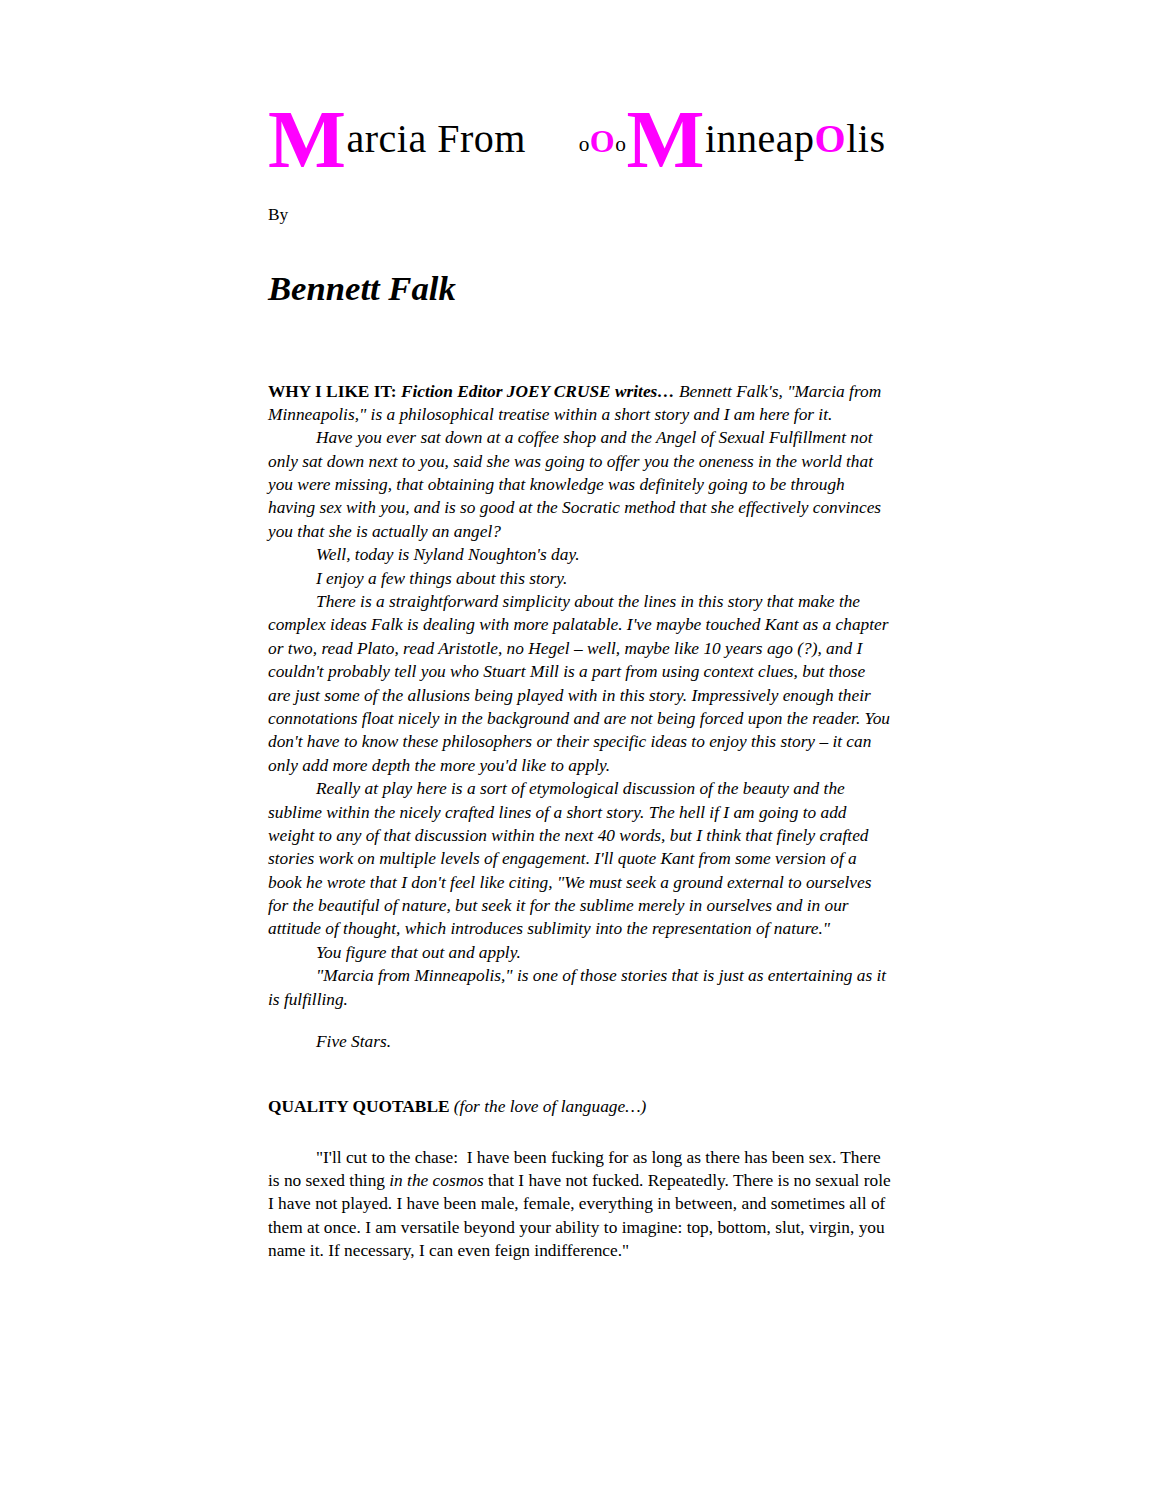Marcia From oOoMinneapOlis
By
Bennett Falk
WHY I LIKE IT: Fiction Editor JOEY CRUSE writes… Bennett Falk's, "Marcia from Minneapolis," is a philosophical treatise within a short story and I am here for it.
Have you ever sat down at a coffee shop and the Angel of Sexual Fulfillment not only sat down next to you, said she was going to offer you the oneness in the world that you were missing, that obtaining that knowledge was definitely going to be through having sex with you, and is so good at the Socratic method that she effectively convinces you that she is actually an angel?
Well, today is Nyland Noughton's day.
I enjoy a few things about this story.
There is a straightforward simplicity about the lines in this story that make the complex ideas Falk is dealing with more palatable. I've maybe touched Kant as a chapter or two, read Plato, read Aristotle, no Hegel – well, maybe like 10 years ago (?), and I couldn't probably tell you who Stuart Mill is a part from using context clues, but those are just some of the allusions being played with in this story. Impressively enough their connotations float nicely in the background and are not being forced upon the reader. You don't have to know these philosophers or their specific ideas to enjoy this story – it can only add more depth the more you'd like to apply.
Really at play here is a sort of etymological discussion of the beauty and the sublime within the nicely crafted lines of a short story. The hell if I am going to add weight to any of that discussion within the next 40 words, but I think that finely crafted stories work on multiple levels of engagement. I'll quote Kant from some version of a book he wrote that I don't feel like citing, "We must seek a ground external to ourselves for the beautiful of nature, but seek it for the sublime merely in ourselves and in our attitude of thought, which introduces sublimity into the representation of nature."
You figure that out and apply.
"Marcia from Minneapolis," is one of those stories that is just as entertaining as it is fulfilling.
Five Stars.
QUALITY QUOTABLE (for the love of language…)
"I'll cut to the chase: I have been fucking for as long as there has been sex. There is no sexed thing in the cosmos that I have not fucked. Repeatedly. There is no sexual role I have not played. I have been male, female, everything in between, and sometimes all of them at once. I am versatile beyond your ability to imagine: top, bottom, slut, virgin, you name it. If necessary, I can even feign indifference."